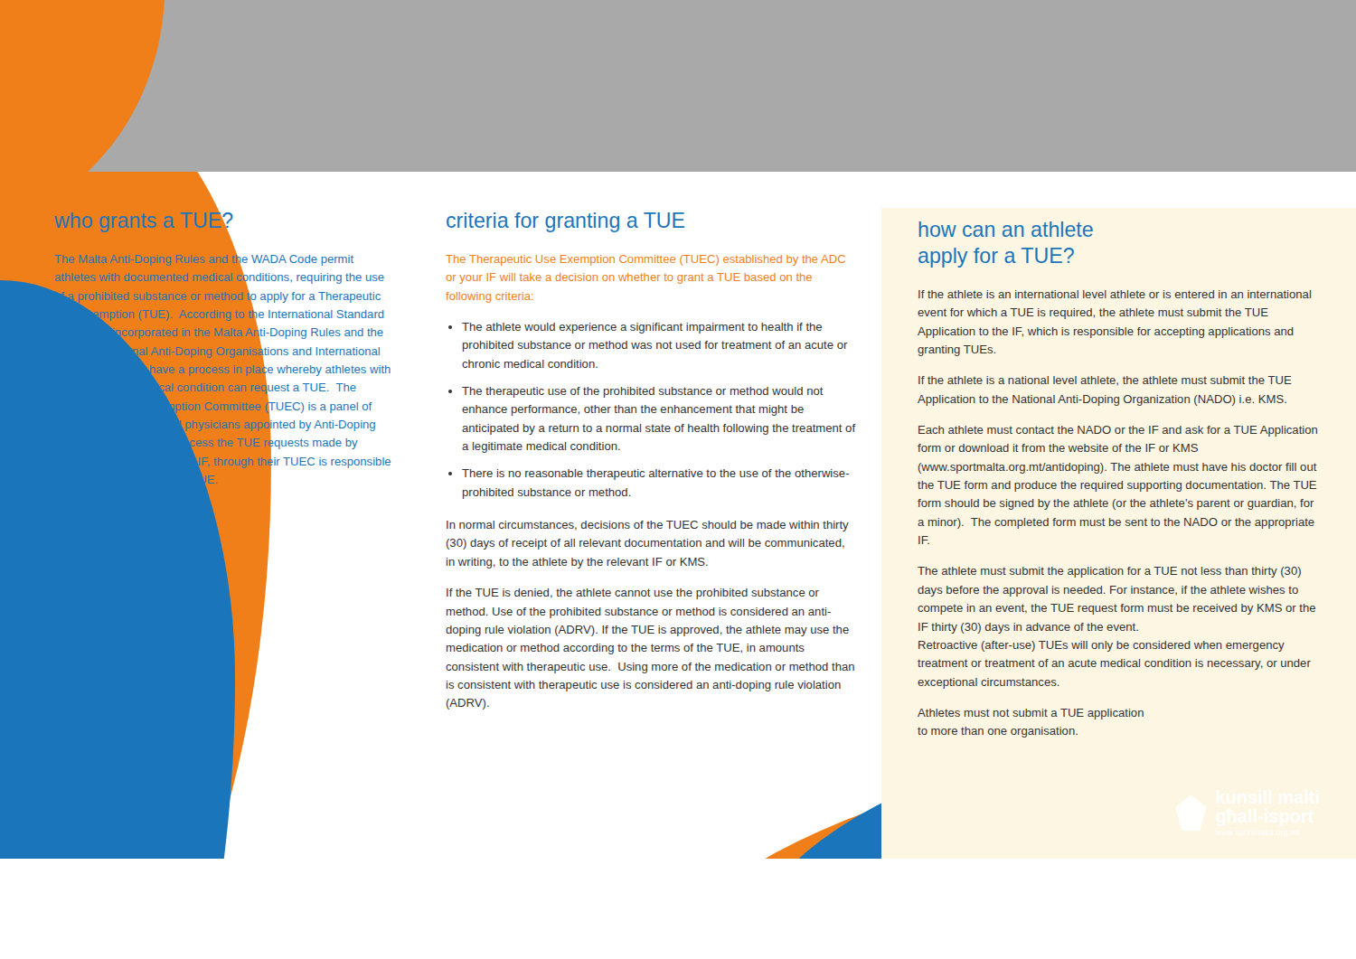who grants a TUE?
The Malta Anti-Doping Rules and the WADA Code permit athletes with documented medical conditions, requiring the use of a prohibited substance or method to apply for a Therapeutic Use Exemption (TUE). According to the International Standard for Testing incorporated in the Malta Anti-Doping Rules and the Code, all National Anti-Doping Organisations and International Federations must have a process in place whereby athletes with a documented medical condition can request a TUE. The Therapeutic Use Exemption Committee (TUEC) is a panel of independent specialised physicians appointed by Anti-Doping Commission (ADC) to process the TUE requests made by athletes. Thus, KMS or the IF, through their TUEC is responsible for granting or declining a TUE.
criteria for granting a TUE
The Therapeutic Use Exemption Committee (TUEC) established by the ADC or your IF will take a decision on whether to grant a TUE based on the following criteria:
The athlete would experience a significant impairment to health if the prohibited substance or method was not used for treatment of an acute or chronic medical condition.
The therapeutic use of the prohibited substance or method would not enhance performance, other than the enhancement that might be anticipated by a return to a normal state of health following the treatment of a legitimate medical condition.
There is no reasonable therapeutic alternative to the use of the otherwise-prohibited substance or method.
In normal circumstances, decisions of the TUEC should be made within thirty (30) days of receipt of all relevant documentation and will be communicated, in writing, to the athlete by the relevant IF or KMS.
If the TUE is denied, the athlete cannot use the prohibited substance or method. Use of the prohibited substance or method is considered an anti-doping rule violation (ADRV). If the TUE is approved, the athlete may use the medication or method according to the terms of the TUE, in amounts consistent with therapeutic use. Using more of the medication or method than is consistent with therapeutic use is considered an anti-doping rule violation (ADRV).
how can an athlete
apply for a TUE?
If the athlete is an international level athlete or is entered in an international event for which a TUE is required, the athlete must submit the TUE Application to the IF, which is responsible for accepting applications and granting TUEs.
If the athlete is a national level athlete, the athlete must submit the TUE Application to the National Anti-Doping Organization (NADO) i.e. KMS.
Each athlete must contact the NADO or the IF and ask for a TUE Application form or download it from the website of the IF or KMS (www.sportmalta.org.mt/antidoping). The athlete must have his doctor fill out the TUE form and produce the required supporting documentation. The TUE form should be signed by the athlete (or the athlete's parent or guardian, for a minor). The completed form must be sent to the NADO or the appropriate IF.
The athlete must submit the application for a TUE not less than thirty (30) days before the approval is needed. For instance, if the athlete wishes to compete in an event, the TUE request form must be received by KMS or the IF thirty (30) days in advance of the event.
Retroactive (after-use) TUEs will only be considered when emergency treatment or treatment of an acute medical condition is necessary, or under exceptional circumstances.
Athletes must not submit a TUE application
to more than one organisation.
kunsill malti
għall-isport www.sportmalta.org.mt